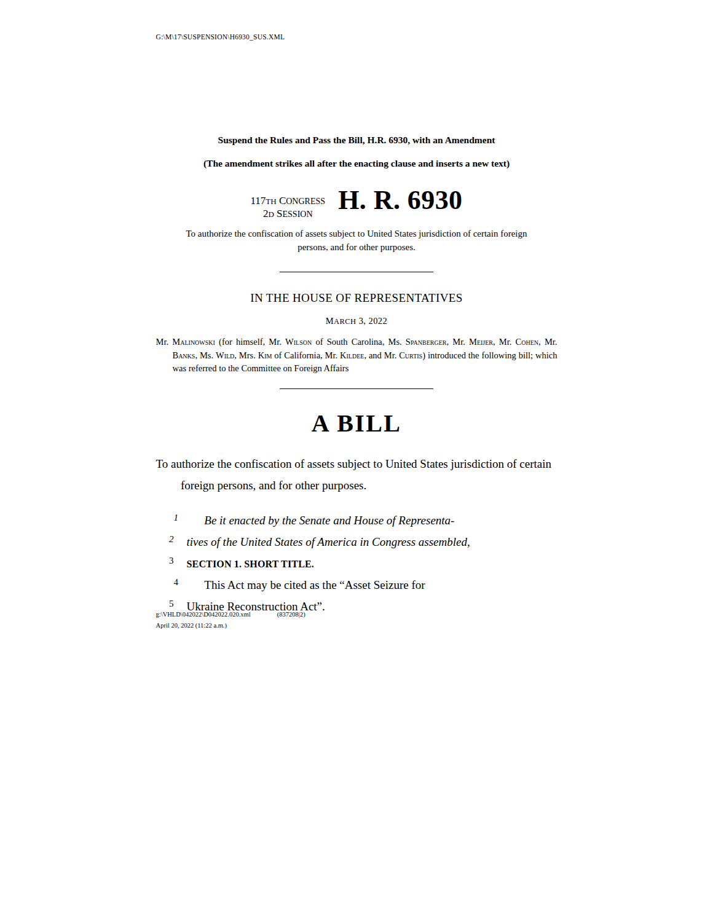G:\M\17\SUSPENSION\H6930_SUS.XML
Suspend the Rules and Pass the Bill, H.R. 6930, with an Amendment (The amendment strikes all after the enacting clause and inserts a new text)
117TH CONGRESS 2D SESSION
H. R. 6930
To authorize the confiscation of assets subject to United States jurisdiction of certain foreign persons, and for other purposes.
IN THE HOUSE OF REPRESENTATIVES
MARCH 3, 2022
Mr. Malinowski (for himself, Mr. Wilson of South Carolina, Ms. Spanberger, Mr. Meijer, Mr. Cohen, Mr. Banks, Ms. Wild, Mrs. Kim of California, Mr. Kildee, and Mr. Curtis) introduced the following bill; which was referred to the Committee on Foreign Affairs
A BILL
To authorize the confiscation of assets subject to United States jurisdiction of certain foreign persons, and for other purposes.
Be it enacted by the Senate and House of Representa-
tives of the United States of America in Congress assembled,
SECTION 1. SHORT TITLE.
This Act may be cited as the “Asset Seizure for
Ukraine Reconstruction Act”.
g:\VHLD\042022\D042022.020.xml (837208|2)
April 20, 2022 (11:22 a.m.)